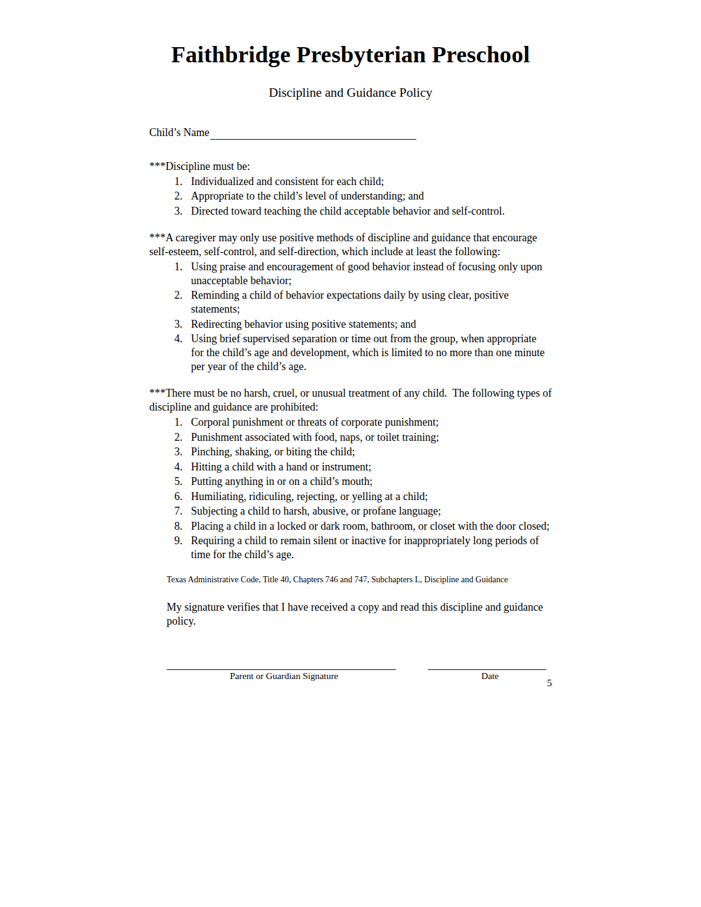Faithbridge Presbyterian Preschool
Discipline and Guidance Policy
Child’s Name
***Discipline must be:
Individualized and consistent for each child;
Appropriate to the child’s level of understanding; and
Directed toward teaching the child acceptable behavior and self-control.
***A caregiver may only use positive methods of discipline and guidance that encourage self-esteem, self-control, and self-direction, which include at least the following:
Using praise and encouragement of good behavior instead of focusing only upon unacceptable behavior;
Reminding a child of behavior expectations daily by using clear, positive statements;
Redirecting behavior using positive statements; and
Using brief supervised separation or time out from the group, when appropriate for the child’s age and development, which is limited to no more than one minute per year of the child’s age.
***There must be no harsh, cruel, or unusual treatment of any child. The following types of discipline and guidance are prohibited:
Corporal punishment or threats of corporate punishment;
Punishment associated with food, naps, or toilet training;
Pinching, shaking, or biting the child;
Hitting a child with a hand or instrument;
Putting anything in or on a child’s mouth;
Humiliating, ridiculing, rejecting, or yelling at a child;
Subjecting a child to harsh, abusive, or profane language;
Placing a child in a locked or dark room, bathroom, or closet with the door closed;
Requiring a child to remain silent or inactive for inappropriately long periods of time for the child’s age.
Texas Administrative Code, Title 40, Chapters 746 and 747, Subchapters L, Discipline and Guidance
My signature verifies that I have received a copy and read this discipline and guidance policy.
Parent or Guardian Signature
Date
5